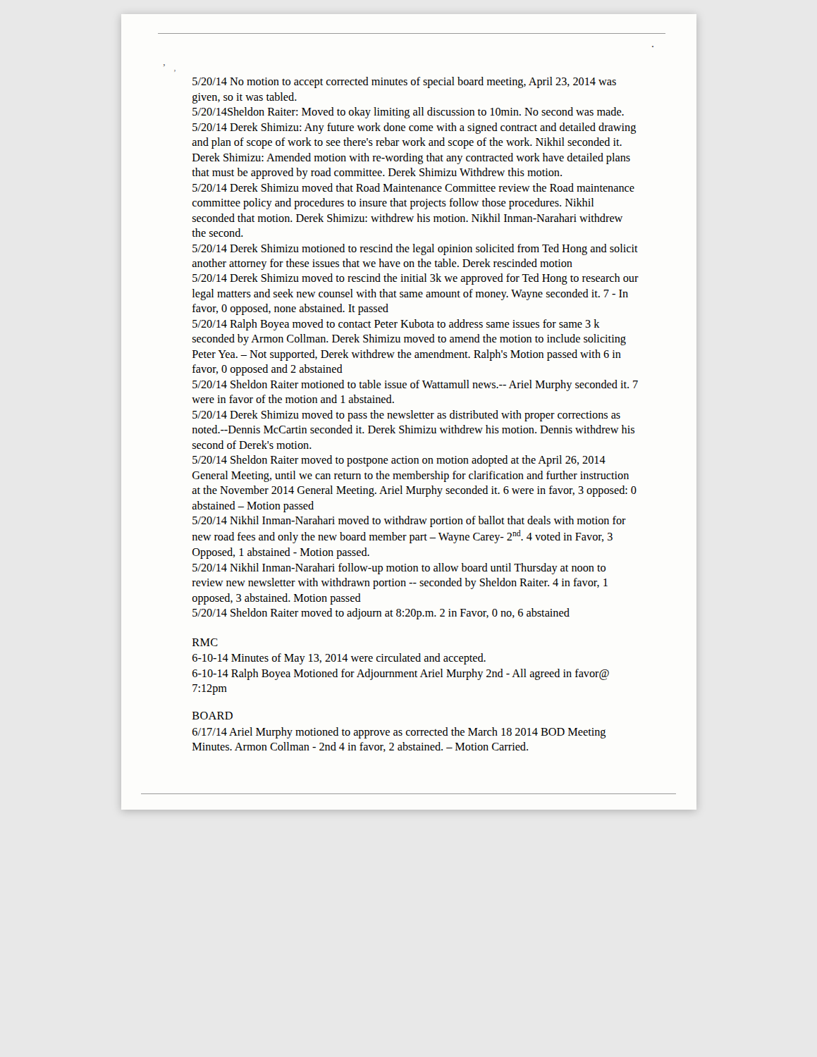.
,
,
5/20/14 No motion to accept corrected minutes of special board meeting, April 23, 2014 was given, so it was tabled.
5/20/14Sheldon Raiter: Moved to okay limiting all discussion to 10min. No second was made.
5/20/14 Derek Shimizu: Any future work done come with a signed contract and detailed drawing and plan of scope of work to see there's rebar work and scope of the work. Nikhil seconded it. Derek Shimizu: Amended motion with re-wording that any contracted work have detailed plans that must be approved by road committee. Derek Shimizu Withdrew this motion.
5/20/14 Derek Shimizu moved that Road Maintenance Committee review the Road maintenance committee policy and procedures to insure that projects follow those procedures. Nikhil seconded that motion. Derek Shimizu: withdrew his motion. Nikhil Inman-Narahari withdrew the second.
5/20/14 Derek Shimizu motioned to rescind the legal opinion solicited from Ted Hong and solicit another attorney for these issues that we have on the table. Derek rescinded motion
5/20/14 Derek Shimizu moved to rescind the initial 3k we approved for Ted Hong to research our legal matters and seek new counsel with that same amount of money. Wayne seconded it. 7 - In favor, 0 opposed, none abstained. It passed
5/20/14 Ralph Boyea moved to contact Peter Kubota to address same issues for same 3 k seconded by Armon Collman. Derek Shimizu moved to amend the motion to include soliciting Peter Yea. – Not supported, Derek withdrew the amendment. Ralph's Motion passed with 6 in favor, 0 opposed and 2 abstained
5/20/14 Sheldon Raiter motioned to table issue of Wattamull news.-- Ariel Murphy seconded it. 7 were in favor of the motion and 1 abstained.
5/20/14 Derek Shimizu moved to pass the newsletter as distributed with proper corrections as noted.--Dennis McCartin seconded it. Derek Shimizu withdrew his motion. Dennis withdrew his second of Derek's motion.
5/20/14 Sheldon Raiter moved to postpone action on motion adopted at the April 26, 2014 General Meeting, until we can return to the membership for clarification and further instruction at the November 2014 General Meeting. Ariel Murphy seconded it. 6 were in favor, 3 opposed: 0 abstained – Motion passed
5/20/14 Nikhil Inman-Narahari moved to withdraw portion of ballot that deals with motion for new road fees and only the new board member part – Wayne Carey- 2nd. 4 voted in Favor, 3 Opposed, 1 abstained - Motion passed.
5/20/14 Nikhil Inman-Narahari follow-up motion to allow board until Thursday at noon to review new newsletter with withdrawn portion -- seconded by Sheldon Raiter. 4 in favor, 1 opposed, 3 abstained. Motion passed
5/20/14 Sheldon Raiter moved to adjourn at 8:20p.m. 2 in Favor, 0 no, 6 abstained
RMC
6-10-14 Minutes of May 13, 2014 were circulated and accepted.
6-10-14 Ralph Boyea Motioned for Adjournment Ariel Murphy 2nd - All agreed in favor@ 7:12pm
BOARD
6/17/14 Ariel Murphy motioned to approve as corrected the March 18 2014 BOD Meeting Minutes. Armon Collman - 2nd 4 in favor, 2 abstained. – Motion Carried.